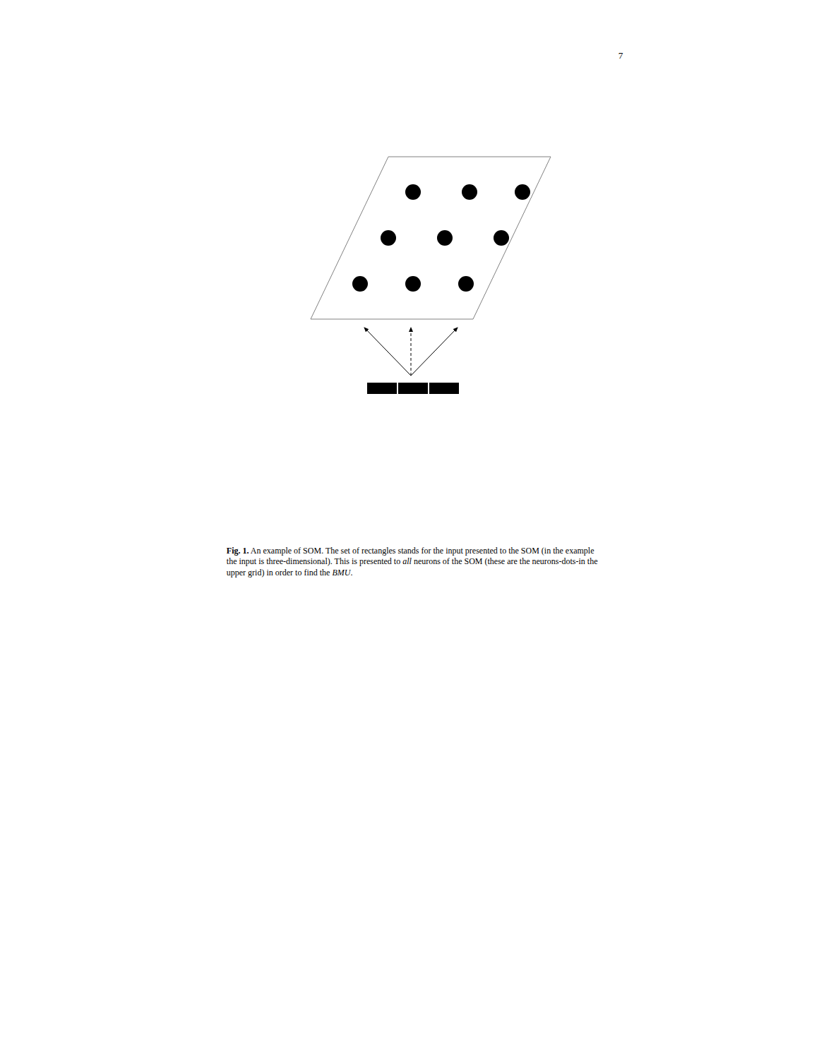7
Fig. 1. An example of SOM. The set of rectangles stands for the input presented to the SOM (in the example the input is three-dimensional). This is presented to all neurons of the SOM (these are the neurons-dots-in the upper grid) in order to find the BMU.